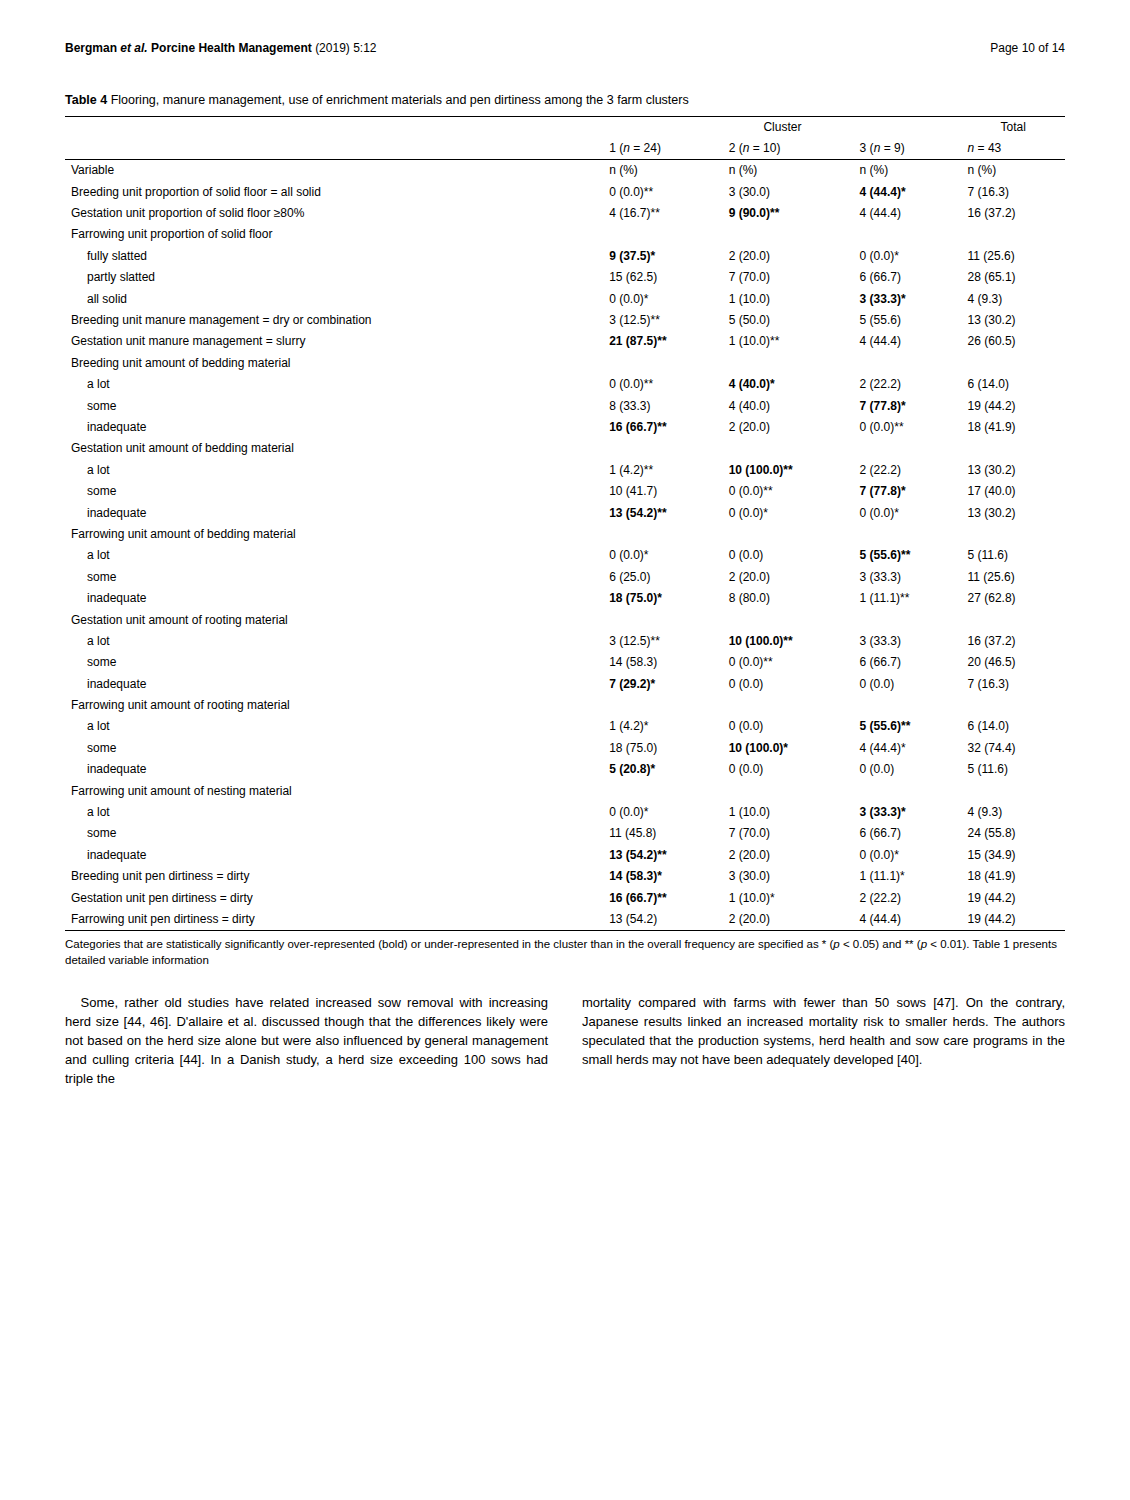Bergman et al. Porcine Health Management (2019) 5:12
Page 10 of 14
Table 4 Flooring, manure management, use of enrichment materials and pen dirtiness among the 3 farm clusters
| | Cluster | Total |
| --- | --- | --- |
| | 1 ( n = 24) | 2 ( n = 10) | 3 ( n = 9) | n = 43 |
| Variable | n (%) | n (%) | n (%) | n (%) |
| Breeding unit proportion of solid floor = all solid | 0 (0.0)** | 3 (30.0) | 4 (44.4)* | 7 (16.3) |
| Gestation unit proportion of solid floor ≥80% | 4 (16.7)** | 9 (90.0)** | 4 (44.4) | 16 (37.2) |
| Farrowing unit proportion of solid floor | | | | |
| fully slatted | 9 (37.5)* | 2 (20.0) | 0 (0.0)* | 11 (25.6) |
| partly slatted | 15 (62.5) | 7 (70.0) | 6 (66.7) | 28 (65.1) |
| all solid | 0 (0.0)* | 1 (10.0) | 3 (33.3)* | 4 (9.3) |
| Breeding unit manure management = dry or combination | 3 (12.5)** | 5 (50.0) | 5 (55.6) | 13 (30.2) |
| Gestation unit manure management = slurry | 21 (87.5)** | 1 (10.0)** | 4 (44.4) | 26 (60.5) |
| Breeding unit amount of bedding material | | | | |
| a lot | 0 (0.0)** | 4 (40.0)* | 2 (22.2) | 6 (14.0) |
| some | 8 (33.3) | 4 (40.0) | 7 (77.8)* | 19 (44.2) |
| inadequate | 16 (66.7)** | 2 (20.0) | 0 (0.0)** | 18 (41.9) |
| Gestation unit amount of bedding material | | | | |
| a lot | 1 (4.2)** | 10 (100.0)** | 2 (22.2) | 13 (30.2) |
| some | 10 (41.7) | 0 (0.0)** | 7 (77.8)* | 17 (40.0) |
| inadequate | 13 (54.2)** | 0 (0.0)* | 0 (0.0)* | 13 (30.2) |
| Farrowing unit amount of bedding material | | | | |
| a lot | 0 (0.0)* | 0 (0.0) | 5 (55.6)** | 5 (11.6) |
| some | 6 (25.0) | 2 (20.0) | 3 (33.3) | 11 (25.6) |
| inadequate | 18 (75.0)* | 8 (80.0) | 1 (11.1)** | 27 (62.8) |
| Gestation unit amount of rooting material | | | | |
| a lot | 3 (12.5)** | 10 (100.0)** | 3 (33.3) | 16 (37.2) |
| some | 14 (58.3) | 0 (0.0)** | 6 (66.7) | 20 (46.5) |
| inadequate | 7 (29.2)* | 0 (0.0) | 0 (0.0) | 7 (16.3) |
| Farrowing unit amount of rooting material | | | | |
| a lot | 1 (4.2)* | 0 (0.0) | 5 (55.6)** | 6 (14.0) |
| some | 18 (75.0) | 10 (100.0)* | 4 (44.4)* | 32 (74.4) |
| inadequate | 5 (20.8)* | 0 (0.0) | 0 (0.0) | 5 (11.6) |
| Farrowing unit amount of nesting material | | | | |
| a lot | 0 (0.0)* | 1 (10.0) | 3 (33.3)* | 4 (9.3) |
| some | 11 (45.8) | 7 (70.0) | 6 (66.7) | 24 (55.8) |
| inadequate | 13 (54.2)** | 2 (20.0) | 0 (0.0)* | 15 (34.9) |
| Breeding unit pen dirtiness = dirty | 14 (58.3)* | 3 (30.0) | 1 (11.1)* | 18 (41.9) |
| Gestation unit pen dirtiness = dirty | 16 (66.7)** | 1 (10.0)* | 2 (22.2) | 19 (44.2) |
| Farrowing unit pen dirtiness = dirty | 13 (54.2) | 2 (20.0) | 4 (44.4) | 19 (44.2) |
Categories that are statistically significantly over-represented (bold) or under-represented in the cluster than in the overall frequency are specified as * (p < 0.05) and ** (p < 0.01). Table 1 presents detailed variable information
Some, rather old studies have related increased sow removal with increasing herd size [44, 46]. D'allaire et al. discussed though that the differences likely were not based on the herd size alone but were also influenced by general management and culling criteria [44]. In a Danish study, a herd size exceeding 100 sows had triple the
mortality compared with farms with fewer than 50 sows [47]. On the contrary, Japanese results linked an increased mortality risk to smaller herds. The authors speculated that the production systems, herd health and sow care programs in the small herds may not have been adequately developed [40].